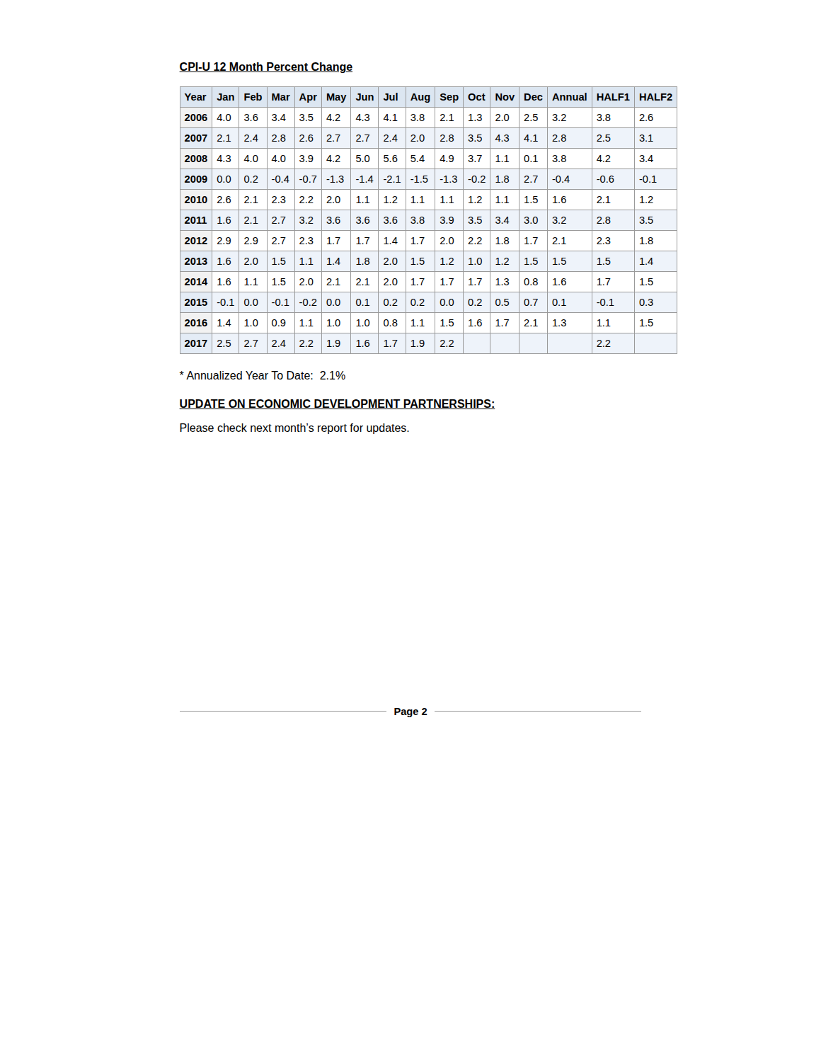CPI-U 12 Month Percent Change
| Year | Jan | Feb | Mar | Apr | May | Jun | Jul | Aug | Sep | Oct | Nov | Dec | Annual | HALF1 | HALF2 |
| --- | --- | --- | --- | --- | --- | --- | --- | --- | --- | --- | --- | --- | --- | --- | --- |
| 2006 | 4.0 | 3.6 | 3.4 | 3.5 | 4.2 | 4.3 | 4.1 | 3.8 | 2.1 | 1.3 | 2.0 | 2.5 | 3.2 | 3.8 | 2.6 |
| 2007 | 2.1 | 2.4 | 2.8 | 2.6 | 2.7 | 2.7 | 2.4 | 2.0 | 2.8 | 3.5 | 4.3 | 4.1 | 2.8 | 2.5 | 3.1 |
| 2008 | 4.3 | 4.0 | 4.0 | 3.9 | 4.2 | 5.0 | 5.6 | 5.4 | 4.9 | 3.7 | 1.1 | 0.1 | 3.8 | 4.2 | 3.4 |
| 2009 | 0.0 | 0.2 | -0.4 | -0.7 | -1.3 | -1.4 | -2.1 | -1.5 | -1.3 | -0.2 | 1.8 | 2.7 | -0.4 | -0.6 | -0.1 |
| 2010 | 2.6 | 2.1 | 2.3 | 2.2 | 2.0 | 1.1 | 1.2 | 1.1 | 1.1 | 1.2 | 1.1 | 1.5 | 1.6 | 2.1 | 1.2 |
| 2011 | 1.6 | 2.1 | 2.7 | 3.2 | 3.6 | 3.6 | 3.6 | 3.8 | 3.9 | 3.5 | 3.4 | 3.0 | 3.2 | 2.8 | 3.5 |
| 2012 | 2.9 | 2.9 | 2.7 | 2.3 | 1.7 | 1.7 | 1.4 | 1.7 | 2.0 | 2.2 | 1.8 | 1.7 | 2.1 | 2.3 | 1.8 |
| 2013 | 1.6 | 2.0 | 1.5 | 1.1 | 1.4 | 1.8 | 2.0 | 1.5 | 1.2 | 1.0 | 1.2 | 1.5 | 1.5 | 1.5 | 1.4 |
| 2014 | 1.6 | 1.1 | 1.5 | 2.0 | 2.1 | 2.1 | 2.0 | 1.7 | 1.7 | 1.7 | 1.3 | 0.8 | 1.6 | 1.7 | 1.5 |
| 2015 | -0.1 | 0.0 | -0.1 | -0.2 | 0.0 | 0.1 | 0.2 | 0.2 | 0.0 | 0.2 | 0.5 | 0.7 | 0.1 | -0.1 | 0.3 |
| 2016 | 1.4 | 1.0 | 0.9 | 1.1 | 1.0 | 1.0 | 0.8 | 1.1 | 1.5 | 1.6 | 1.7 | 2.1 | 1.3 | 1.1 | 1.5 |
| 2017 | 2.5 | 2.7 | 2.4 | 2.2 | 1.9 | 1.6 | 1.7 | 1.9 | 2.2 | | | | | 2.2 | |
* Annualized Year To Date: 2.1%
UPDATE ON ECONOMIC DEVELOPMENT PARTNERSHIPS:
Please check next month’s report for updates.
Page 2